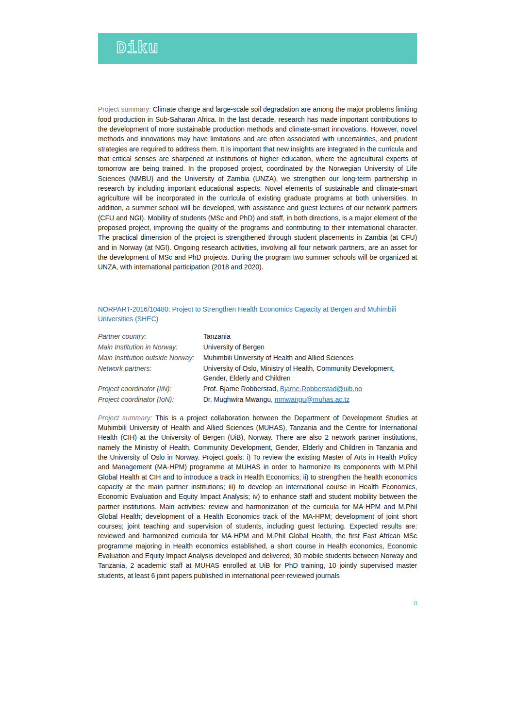Diku
Project summary: Climate change and large-scale soil degradation are among the major problems limiting food production in Sub-Saharan Africa. In the last decade, research has made important contributions to the development of more sustainable production methods and climate-smart innovations. However, novel methods and innovations may have limitations and are often associated with uncertainties, and prudent strategies are required to address them. It is important that new insights are integrated in the curricula and that critical senses are sharpened at institutions of higher education, where the agricultural experts of tomorrow are being trained. In the proposed project, coordinated by the Norwegian University of Life Sciences (NMBU) and the University of Zambia (UNZA), we strengthen our long-term partnership in research by including important educational aspects. Novel elements of sustainable and climate-smart agriculture will be incorporated in the curricula of existing graduate programs at both universities. In addition, a summer school will be developed, with assistance and guest lectures of our network partners (CFU and NGI). Mobility of students (MSc and PhD) and staff, in both directions, is a major element of the proposed project, improving the quality of the programs and contributing to their international character. The practical dimension of the project is strengthened through student placements in Zambia (at CFU) and in Norway (at NGI). Ongoing research activities, involving all four network partners, are an asset for the development of MSc and PhD projects. During the program two summer schools will be organized at UNZA, with international participation (2018 and 2020).
NORPART-2016/10480: Project to Strengthen Health Economics Capacity at Bergen and Muhimbili Universities (SHEC)
| Partner country: | Tanzania |
| Main Institution in Norway: | University of Bergen |
| Main Institution outside Norway: | Muhimbili University of Health and Allied Sciences |
| Network partners: | University of Oslo, Ministry of Health, Community Development, Gender, Elderly and Children |
| Project coordinator (IiN): | Prof. Bjarne Robberstad, Bjarne.Robberstad@uib.no |
| Project coordinator (IoN): | Dr. Mughwira Mwangu, mmwangu@muhas.ac.tz |
Project summary: This is a project collaboration between the Department of Development Studies at Muhimbili University of Health and Allied Sciences (MUHAS), Tanzania and the Centre for International Health (CIH) at the University of Bergen (UiB), Norway. There are also 2 network partner institutions, namely the Ministry of Health, Community Development, Gender, Elderly and Children in Tanzania and the University of Oslo in Norway. Project goals: i) To review the existing Master of Arts in Health Policy and Management (MA-HPM) programme at MUHAS in order to harmonize its components with M.Phil Global Health at CIH and to introduce a track in Health Economics; ii) to strengthen the health economics capacity at the main partner institutions; iii) to develop an international course in Health Economics, Economic Evaluation and Equity Impact Analysis; iv) to enhance staff and student mobility between the partner institutions. Main activities: review and harmonization of the curricula for MA-HPM and M.Phil Global Health; development of a Health Economics track of the MA-HPM; development of joint short courses; joint teaching and supervision of students, including guest lecturing. Expected results are: reviewed and harmonized curricula for MA-HPM and M.Phil Global Health, the first East African MSc programme majoring in Health economics established, a short course in Health economics, Economic Evaluation and Equity Impact Analysis developed and delivered, 30 mobile students between Norway and Tanzania, 2 academic staff at MUHAS enrolled at UiB for PhD training, 10 jointly supervised master students, at least 6 joint papers published in international peer-reviewed journals
8